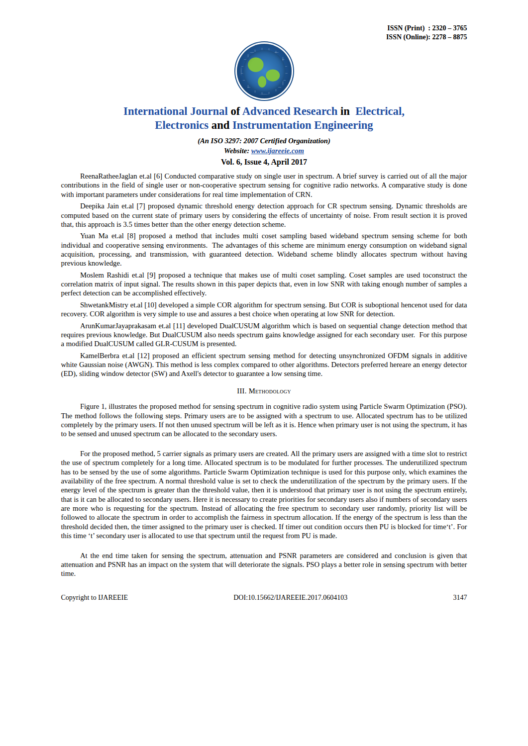ISSN (Print) : 2320 – 3765
ISSN (Online): 2278 – 8875
International Journal of Advanced Research in Electrical,
Electronics and Instrumentation Engineering
(An ISO 3297: 2007 Certified Organization)
Website: www.ijareeie.com
Vol. 6, Issue 4, April 2017
ReenaRatheeJaglan et.al [6] Conducted comparative study on single user in spectrum. A brief survey is carried out of all the major contributions in the field of single user or non-cooperative spectrum sensing for cognitive radio networks. A comparative study is done with important parameters under considerations for real time implementation of CRN.
Deepika Jain et.al [7] proposed dynamic threshold energy detection approach for CR spectrum sensing. Dynamic thresholds are computed based on the current state of primary users by considering the effects of uncertainty of noise. From result section it is proved that, this approach is 3.5 times better than the other energy detection scheme.
Yuan Ma et.al [8] proposed a method that includes multi coset sampling based wideband spectrum sensing scheme for both individual and cooperative sensing environments. The advantages of this scheme are minimum energy consumption on wideband signal acquisition, processing, and transmission, with guaranteed detection. Wideband scheme blindly allocates spectrum without having previous knowledge.
Moslem Rashidi et.al [9] proposed a technique that makes use of multi coset sampling. Coset samples are used toconstruct the correlation matrix of input signal. The results shown in this paper depicts that, even in low SNR with taking enough number of samples a perfect detection can be accomplished effectively.
ShwetankMistry et.al [10] developed a simple COR algorithm for spectrum sensing. But COR is suboptional hencenot used for data recovery. COR algorithm is very simple to use and assures a best choice when operating at low SNR for detection.
ArunKumarJayaprakasam et.al [11] developed DualCUSUM algorithm which is based on sequential change detection method that requires previous knowledge. But DualCUSUM also needs spectrum gains knowledge assigned for each secondary user. For this purpose a modified DualCUSUM called GLR-CUSUM is presented.
KamelBerbra et.al [12] proposed an efficient spectrum sensing method for detecting unsynchronized OFDM signals in additive white Gaussian noise (AWGN). This method is less complex compared to other algorithms. Detectors preferred hereare an energy detector (ED), sliding window detector (SW) and Axell's detector to guarantee a low sensing time.
III. Methodology
Figure 1, illustrates the proposed method for sensing spectrum in cognitive radio system using Particle Swarm Optimization (PSO). The method follows the following steps. Primary users are to be assigned with a spectrum to use. Allocated spectrum has to be utilized completely by the primary users. If not then unused spectrum will be left as it is. Hence when primary user is not using the spectrum, it has to be sensed and unused spectrum can be allocated to the secondary users.
For the proposed method, 5 carrier signals as primary users are created. All the primary users are assigned with a time slot to restrict the use of spectrum completely for a long time. Allocated spectrum is to be modulated for further processes. The underutilized spectrum has to be sensed by the use of some algorithms. Particle Swarm Optimization technique is used for this purpose only, which examines the availability of the free spectrum. A normal threshold value is set to check the underutilization of the spectrum by the primary users. If the energy level of the spectrum is greater than the threshold value, then it is understood that primary user is not using the spectrum entirely, that is it can be allocated to secondary users. Here it is necessary to create priorities for secondary users also if numbers of secondary users are more who is requesting for the spectrum. Instead of allocating the free spectrum to secondary user randomly, priority list will be followed to allocate the spectrum in order to accomplish the fairness in spectrum allocation. If the energy of the spectrum is less than the threshold decided then, the timer assigned to the primary user is checked. If timer out condition occurs then PU is blocked for time‘t’. For this time ‘t’ secondary user is allocated to use that spectrum until the request from PU is made.
At the end time taken for sensing the spectrum, attenuation and PSNR parameters are considered and conclusion is given that attenuation and PSNR has an impact on the system that will deteriorate the signals. PSO plays a better role in sensing spectrum with better time.
Copyright to IJAREEIE
DOI:10.15662/IJAREEIE.2017.0604103
3147